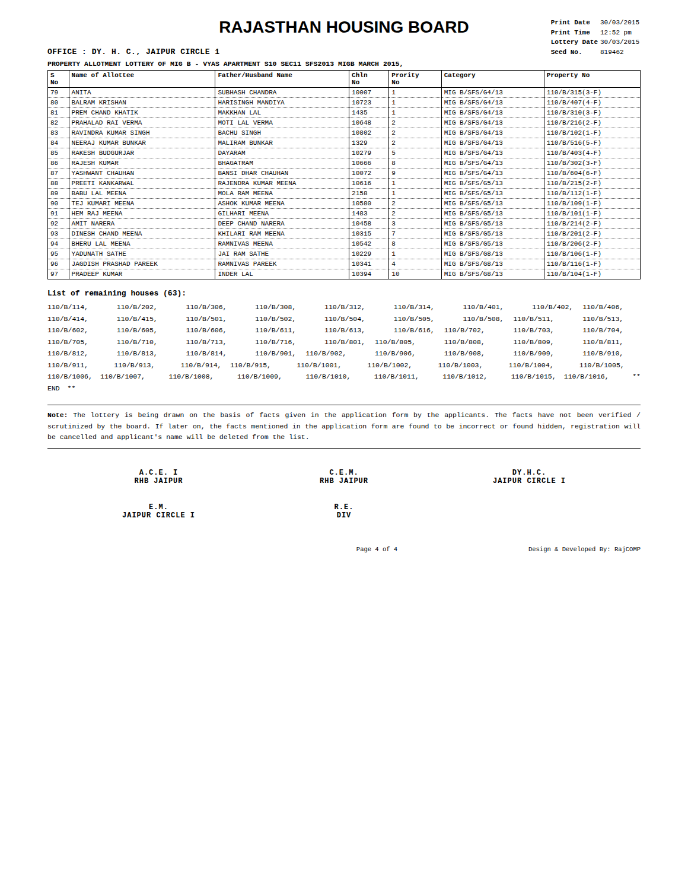| Print Date | 30/03/2015 |
| Print Time | 12:52 pm |
| Lottery Date | 30/03/2015 |
| Seed No. | 819462 |
RAJASTHAN HOUSING BOARD
OFFICE : DY. H. C., JAIPUR CIRCLE 1
PROPERTY ALLOTMENT LOTTERY OF MIG B - VYAS APARTMENT S10 SEC11 SFS2013 MIGB MARCH 2015,
| S No | Name of Allottee | Father/Husband Name | Chln No | Prority No | Category | Property No |
| --- | --- | --- | --- | --- | --- | --- |
| 79 | ANITA | SUBHASH CHANDRA | 10007 | 1 | MIG B/SFS/G4/13 | 110/B/315(3-F) |
| 80 | BALRAM KRISHAN | HARISINGH MANDIYA | 10723 | 1 | MIG B/SFS/G4/13 | 110/B/407(4-F) |
| 81 | PREM CHAND KHATIK | MAKKHAN LAL | 1435 | 1 | MIG B/SFS/G4/13 | 110/B/310(3-F) |
| 82 | PRAHALAD RAI VERMA | MOTI LAL VERMA | 10648 | 2 | MIG B/SFS/G4/13 | 110/B/216(2-F) |
| 83 | RAVINDRA KUMAR SINGH | BACHU SINGH | 10802 | 2 | MIG B/SFS/G4/13 | 110/B/102(1-F) |
| 84 | NEERAJ KUMAR BUNKAR | MALIRAM BUNKAR | 1329 | 2 | MIG B/SFS/G4/13 | 110/B/516(5-F) |
| 85 | RAKESH BUDGURJAR | DAYARAM | 10279 | 5 | MIG B/SFS/G4/13 | 110/B/403(4-F) |
| 86 | RAJESH KUMAR | BHAGATRAM | 10666 | 8 | MIG B/SFS/G4/13 | 110/B/302(3-F) |
| 87 | YASHWANT CHAUHAN | BANSI DHAR CHAUHAN | 10072 | 9 | MIG B/SFS/G4/13 | 110/B/604(6-F) |
| 88 | PREETI KANKARWAL | RAJENDRA KUMAR MEENA | 10616 | 1 | MIG B/SFS/G5/13 | 110/B/215(2-F) |
| 89 | BABU LAL MEENA | MOLA RAM MEENA | 2158 | 1 | MIG B/SFS/G5/13 | 110/B/112(1-F) |
| 90 | TEJ KUMARI MEENA | ASHOK KUMAR MEENA | 10580 | 2 | MIG B/SFS/G5/13 | 110/B/109(1-F) |
| 91 | HEM RAJ MEENA | GILHARI MEENA | 1483 | 2 | MIG B/SFS/G5/13 | 110/B/101(1-F) |
| 92 | AMIT NARERA | DEEP CHAND NARERA | 10458 | 3 | MIG B/SFS/G5/13 | 110/B/214(2-F) |
| 93 | DINESH CHAND MEENA | KHILARI RAM MEENA | 10315 | 7 | MIG B/SFS/G5/13 | 110/B/201(2-F) |
| 94 | BHERU LAL MEENA | RAMNIVAS MEENA | 10542 | 8 | MIG B/SFS/G5/13 | 110/B/206(2-F) |
| 95 | YADUNATH SATHE | JAI RAM SATHE | 10229 | 1 | MIG B/SFS/G8/13 | 110/B/106(1-F) |
| 96 | JAGDISH PRASHAD PAREEK | RAMNIVAS PAREEK | 10341 | 4 | MIG B/SFS/G8/13 | 110/B/116(1-F) |
| 97 | PRADEEP KUMAR | INDER LAL | 10394 | 10 | MIG B/SFS/G8/13 | 110/B/104(1-F) |
List of remaining houses (63):
110/B/114, 110/B/202, 110/B/306, 110/B/308, 110/B/312, 110/B/314, 110/B/401, 110/B/402, 110/B/406, 110/B/414, 110/B/415, 110/B/501, 110/B/502, 110/B/504, 110/B/505, 110/B/508, 110/B/511, 110/B/513, 110/B/602, 110/B/605, 110/B/606, 110/B/611, 110/B/613, 110/B/616, 110/B/702, 110/B/703, 110/B/704, 110/B/705, 110/B/710, 110/B/713, 110/B/716, 110/B/801, 110/B/805, 110/B/808, 110/B/809, 110/B/811, 110/B/812, 110/B/813, 110/B/814, 110/B/901, 110/B/902, 110/B/906, 110/B/908, 110/B/909, 110/B/910, 110/B/911, 110/B/913, 110/B/914, 110/B/915, 110/B/1001, 110/B/1002, 110/B/1003, 110/B/1004, 110/B/1005, 110/B/1006, 110/B/1007, 110/B/1008, 110/B/1009, 110/B/1010, 110/B/1011, 110/B/1012, 110/B/1015, 110/B/1016, ** END **
Note: The lottery is being drawn on the basis of facts given in the application form by the applicants. The facts have not been verified / scrutinized by the board. If later on, the facts mentioned in the application form are found to be incorrect or found hidden, registration will be cancelled and applicant's name will be deleted from the list.
| A.C.E. I RHB JAIPUR | C.E.M. RHB JAIPUR | DY.H.C. JAIPUR CIRCLE I |
| E.M. JAIPUR CIRCLE I | R.E. DIV | |
Page 4 of 4
Design & Developed By: RajCOMP